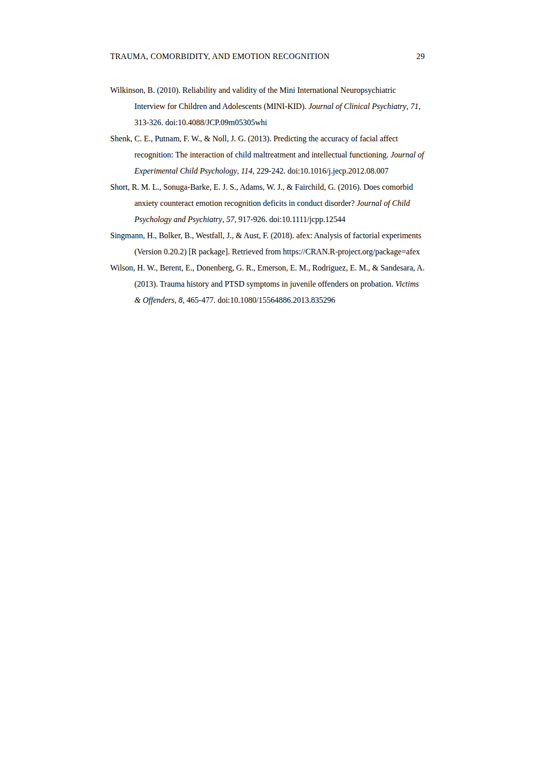Trauma, Comorbidity, and Emotion Recognition 29
Wilkinson, B. (2010). Reliability and validity of the Mini International Neuropsychiatric Interview for Children and Adolescents (MINI-KID). Journal of Clinical Psychiatry, 71, 313-326. doi:10.4088/JCP.09m05305whi
Shenk, C. E., Putnam, F. W., & Noll, J. G. (2013). Predicting the accuracy of facial affect recognition: The interaction of child maltreatment and intellectual functioning. Journal of Experimental Child Psychology, 114, 229-242. doi:10.1016/j.jecp.2012.08.007
Short, R. M. L., Sonuga-Barke, E. J. S., Adams, W. J., & Fairchild, G. (2016). Does comorbid anxiety counteract emotion recognition deficits in conduct disorder? Journal of Child Psychology and Psychiatry, 57, 917-926. doi:10.1111/jcpp.12544
Singmann, H., Bolker, B., Westfall, J., & Aust, F. (2018). afex: Analysis of factorial experiments (Version 0.20.2) [R package]. Retrieved from https://CRAN.R-project.org/package=afex
Wilson, H. W., Berent, E., Donenberg, G. R., Emerson, E. M., Rodriguez, E. M., & Sandesara, A. (2013). Trauma history and PTSD symptoms in juvenile offenders on probation. Victims & Offenders, 8, 465-477. doi:10.1080/15564886.2013.835296